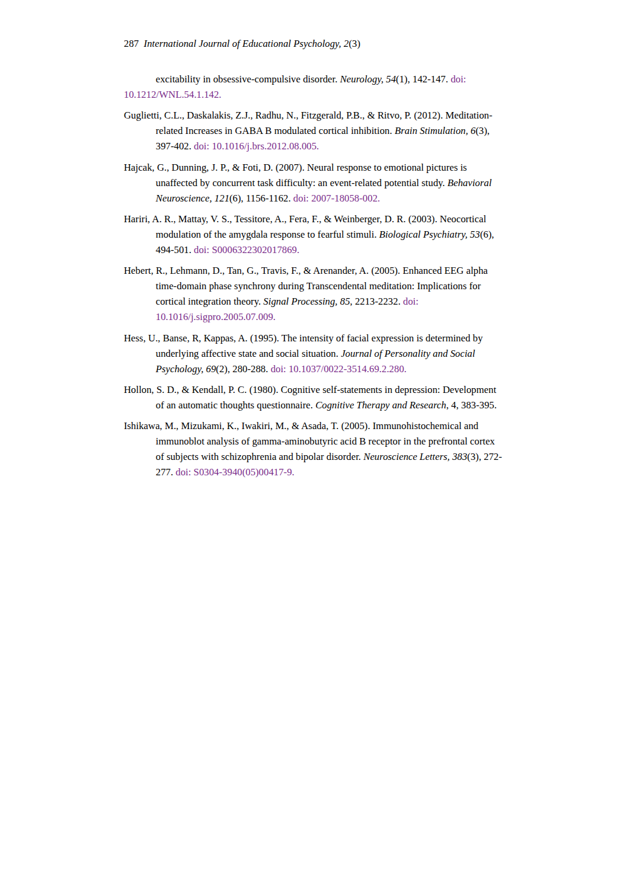287 International Journal of Educational Psychology, 2(3)
excitability in obsessive-compulsive disorder. Neurology, 54(1), 142-147. doi: 10.1212/WNL.54.1.142.
Guglietti, C.L., Daskalakis, Z.J., Radhu, N., Fitzgerald, P.B., & Ritvo, P. (2012). Meditation-related Increases in GABA B modulated cortical inhibition. Brain Stimulation, 6(3), 397-402. doi: 10.1016/j.brs.2012.08.005.
Hajcak, G., Dunning, J. P., & Foti, D. (2007). Neural response to emotional pictures is unaffected by concurrent task difficulty: an event-related potential study. Behavioral Neuroscience, 121(6), 1156-1162. doi: 2007-18058-002.
Hariri, A. R., Mattay, V. S., Tessitore, A., Fera, F., & Weinberger, D. R. (2003). Neocortical modulation of the amygdala response to fearful stimuli. Biological Psychiatry, 53(6), 494-501. doi: S0006322302017869.
Hebert, R., Lehmann, D., Tan, G., Travis, F., & Arenander, A. (2005). Enhanced EEG alpha time-domain phase synchrony during Transcendental meditation: Implications for cortical integration theory. Signal Processing, 85, 2213-2232. doi: 10.1016/j.sigpro.2005.07.009.
Hess, U., Banse, R, Kappas, A. (1995). The intensity of facial expression is determined by underlying affective state and social situation. Journal of Personality and Social Psychology, 69(2), 280-288. doi: 10.1037/0022-3514.69.2.280.
Hollon, S. D., & Kendall, P. C. (1980). Cognitive self-statements in depression: Development of an automatic thoughts questionnaire. Cognitive Therapy and Research, 4, 383-395.
Ishikawa, M., Mizukami, K., Iwakiri, M., & Asada, T. (2005). Immunohistochemical and immunoblot analysis of gamma-aminobutyric acid B receptor in the prefrontal cortex of subjects with schizophrenia and bipolar disorder. Neuroscience Letters, 383(3), 272-277. doi: S0304-3940(05)00417-9.